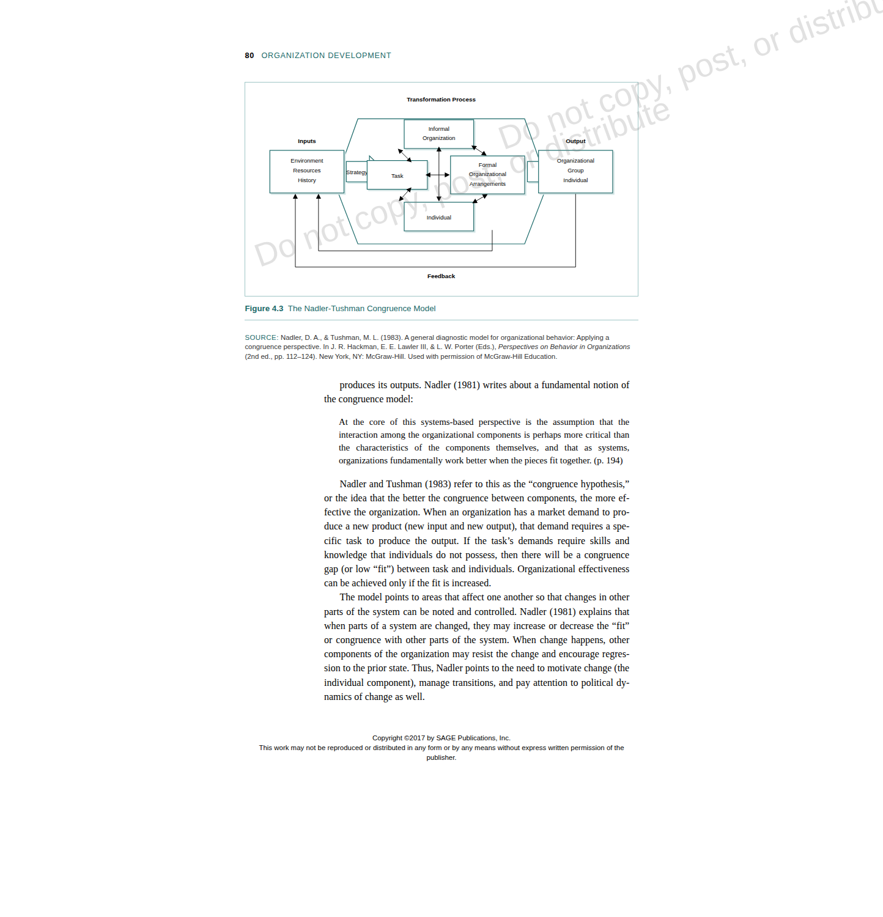80 ORGANIZATION DEVELOPMENT
Transformation Process Inputs Output Environment Resources History Strategy Informal Organization Task Formal Organizational Arrangements Individual Organizational Group Individual Feedback
Figure 4.3 The Nadler-Tushman Congruence Model
SOURCE: Nadler, D. A., & Tushman, M. L. (1983). A general diagnostic model for organizational behavior: Applying a congruence perspective. In J. R. Hackman, E. E. Lawler III, & L. W. Porter (Eds.), Perspectives on Behavior in Organizations (2nd ed., pp. 112–124). New York, NY: McGraw-Hill. Used with permission of McGraw-Hill Education.
produces its outputs. Nadler (1981) writes about a fundamental notion of the congruence model:
At the core of this systems-based perspective is the assumption that the interaction among the organizational components is perhaps more critical than the characteristics of the components themselves, and that as systems, organizations fundamentally work better when the pieces fit together. (p. 194)
Nadler and Tushman (1983) refer to this as the “congruence hypothesis,” or the idea that the better the congruence between components, the more effective the organization. When an organization has a market demand to produce a new product (new input and new output), that demand requires a specific task to produce the output. If the task’s demands require skills and knowledge that individuals do not possess, then there will be a congruence gap (or low “fit”) between task and individuals. Organizational effectiveness can be achieved only if the fit is increased.
The model points to areas that affect one another so that changes in other parts of the system can be noted and controlled. Nadler (1981) explains that when parts of a system are changed, they may increase or decrease the “fit” or congruence with other parts of the system. When change happens, other components of the organization may resist the change and encourage regression to the prior state. Thus, Nadler points to the need to motivate change (the individual component), manage transitions, and pay attention to political dynamics of change as well.
Copyright ©2017 by SAGE Publications, Inc.
This work may not be reproduced or distributed in any form or by any means without express written permission of the publisher.
Do not copy, post, or distribute
Do not copy, post, or distribute